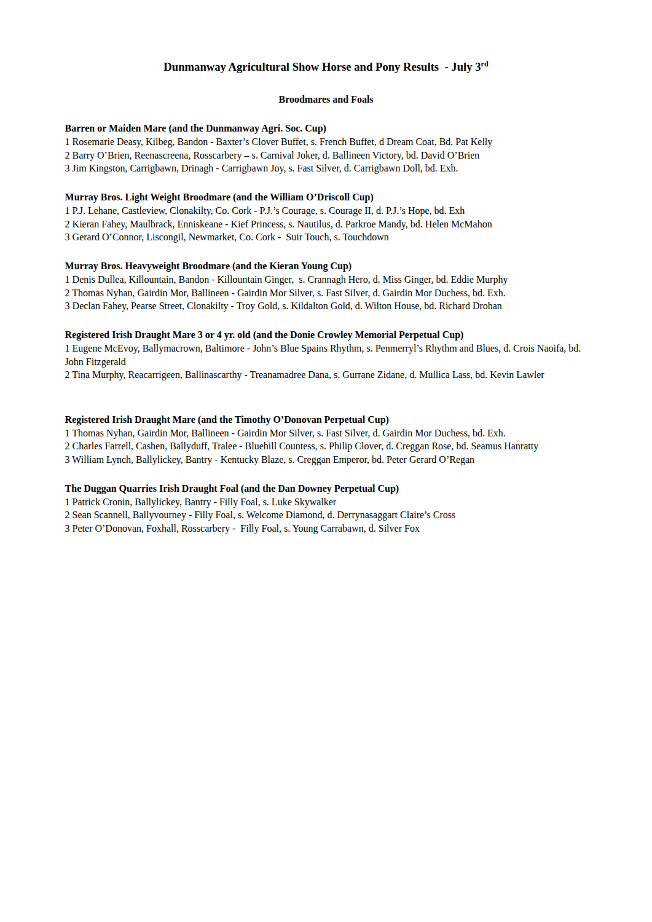Dunmanway Agricultural Show Horse and Pony Results - July 3rd
Broodmares and Foals
Barren or Maiden Mare (and the Dunmanway Agri. Soc. Cup)
1 Rosemarie Deasy, Kilbeg, Bandon - Baxter’s Clover Buffet, s. French Buffet, d Dream Coat, Bd. Pat Kelly
2 Barry O’Brien, Reenascreena, Rosscarbery – s. Carnival Joker, d. Ballineen Victory, bd. David O’Brien
3 Jim Kingston, Carrigbawn, Drinagh - Carrigbawn Joy, s. Fast Silver, d. Carrigbawn Doll, bd. Exh.
Murray Bros. Light Weight Broodmare (and the William O’Driscoll Cup)
1 P.J. Lehane, Castleview, Clonakilty, Co. Cork - P.J.’s Courage, s. Courage II, d. P.J.’s Hope, bd. Exh
2 Kieran Fahey, Maulbrack, Enniskeane - Kief Princess, s. Nautilus, d. Parkroe Mandy, bd. Helen McMahon
3 Gerard O’Connor, Liscongil, Newmarket, Co. Cork - Suir Touch, s. Touchdown
Murray Bros. Heavyweight Broodmare (and the Kieran Young Cup)
1 Denis Dullea, Killountain, Bandon - Killountain Ginger, s. Crannagh Hero, d. Miss Ginger, bd. Eddie Murphy
2 Thomas Nyhan, Gairdin Mor, Ballineen - Gairdin Mor Silver, s. Fast Silver, d. Gairdin Mor Duchess, bd. Exh.
3 Declan Fahey, Pearse Street, Clonakilty - Troy Gold, s. Kildalton Gold, d. Wilton House, bd. Richard Drohan
Registered Irish Draught Mare 3 or 4 yr. old (and the Donie Crowley Memorial Perpetual Cup)
1 Eugene McEvoy, Ballymacrown, Baltimore - John’s Blue Spains Rhythm, s. Penmerryl’s Rhythm and Blues, d. Crois Naoifa, bd. John Fitzgerald
2 Tina Murphy, Reacarrigeen, Ballinascarthy - Treanamadree Dana, s. Gurrane Zidane, d. Mullica Lass, bd. Kevin Lawler
Registered Irish Draught Mare (and the Timothy O’Donovan Perpetual Cup)
1 Thomas Nyhan, Gairdin Mor, Ballineen - Gairdin Mor Silver, s. Fast Silver, d. Gairdin Mor Duchess, bd. Exh.
2 Charles Farrell, Cashen, Ballyduff, Tralee - Bluehill Countess, s. Philip Clover, d. Creggan Rose, bd. Seamus Hanratty
3 William Lynch, Ballylickey, Bantry - Kentucky Blaze, s. Creggan Emperor, bd. Peter Gerard O’Regan
The Duggan Quarries Irish Draught Foal (and the Dan Downey Perpetual Cup)
1 Patrick Cronin, Ballylickey, Bantry - Filly Foal, s. Luke Skywalker
2 Sean Scannell, Ballyvourney - Filly Foal, s. Welcome Diamond, d. Derrynasaggart Claire’s Cross
3 Peter O’Donovan, Foxhall, Rosscarbery - Filly Foal, s. Young Carrabawn, d. Silver Fox